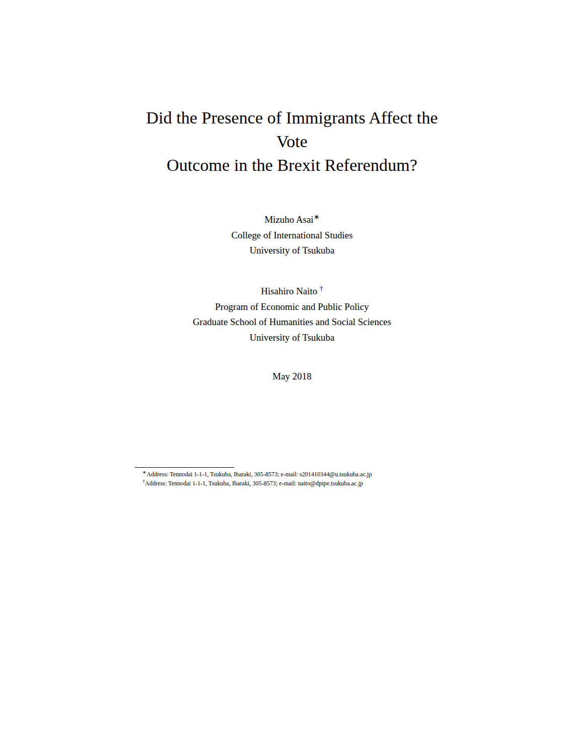Did the Presence of Immigrants Affect the Vote
Outcome in the Brexit Referendum?
Mizuho Asai∗
College of International Studies
University of Tsukuba
Hisahiro Naito †
Program of Economic and Public Policy
Graduate School of Humanities and Social Sciences
University of Tsukuba
May 2018
∗Address: Tennodai 1-1-1, Tsukuba, Ibaraki, 305-8573; e-mail: s201410344@u.tsukuba.ac.jp
†Address: Tennodai 1-1-1, Tsukuba, Ibaraki, 305-8573; e-mail: naito@dpipe.tsukuba.ac.jp